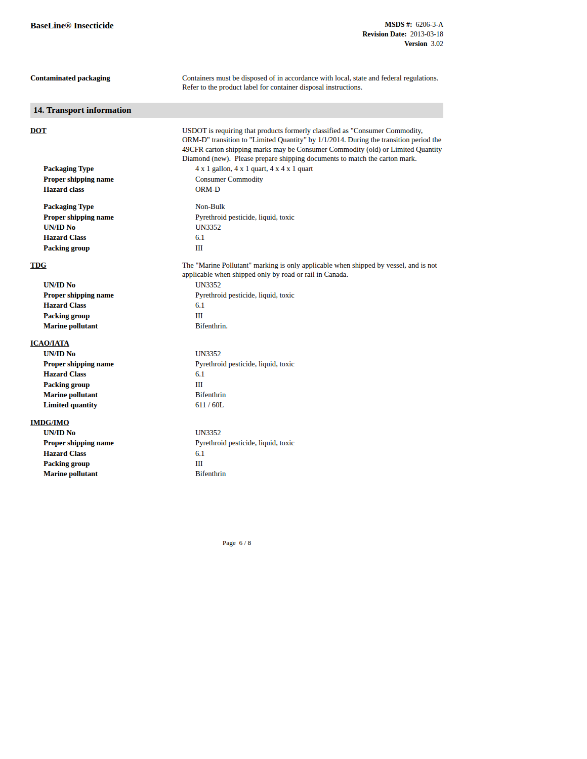BaseLine® Insecticide
MSDS #: 6206-3-A
Revision Date: 2013-03-18
Version 3.02
Contaminated packaging
Containers must be disposed of in accordance with local, state and federal regulations. Refer to the product label for container disposal instructions.
14. Transport information
DOT
USDOT is requiring that products formerly classified as "Consumer Commodity, ORM-D" transition to "Limited Quantity" by 1/1/2014. During the transition period the 49CFR carton shipping marks may be Consumer Commodity (old) or Limited Quantity Diamond (new). Please prepare shipping documents to match the carton mark.
Packaging Type
4 x 1 gallon, 4 x 1 quart, 4 x 4 x 1 quart
Proper shipping name
Consumer Commodity
Hazard class
ORM-D
Packaging Type
Non-Bulk
Proper shipping name
Pyrethroid pesticide, liquid, toxic
UN/ID No
UN3352
Hazard Class
6.1
Packing group
III
TDG
The "Marine Pollutant" marking is only applicable when shipped by vessel, and is not applicable when shipped only by road or rail in Canada.
UN/ID No
UN3352
Proper shipping name
Pyrethroid pesticide, liquid, toxic
Hazard Class
6.1
Packing group
III
Marine pollutant
Bifenthrin.
ICAO/IATA
UN/ID No
UN3352
Proper shipping name
Pyrethroid pesticide, liquid, toxic
Hazard Class
6.1
Packing group
III
Marine pollutant
Bifenthrin
Limited quantity
611 / 60L
IMDG/IMO
UN/ID No
UN3352
Proper shipping name
Pyrethroid pesticide, liquid, toxic
Hazard Class
6.1
Packing group
III
Marine pollutant
Bifenthrin
Page 6 / 8